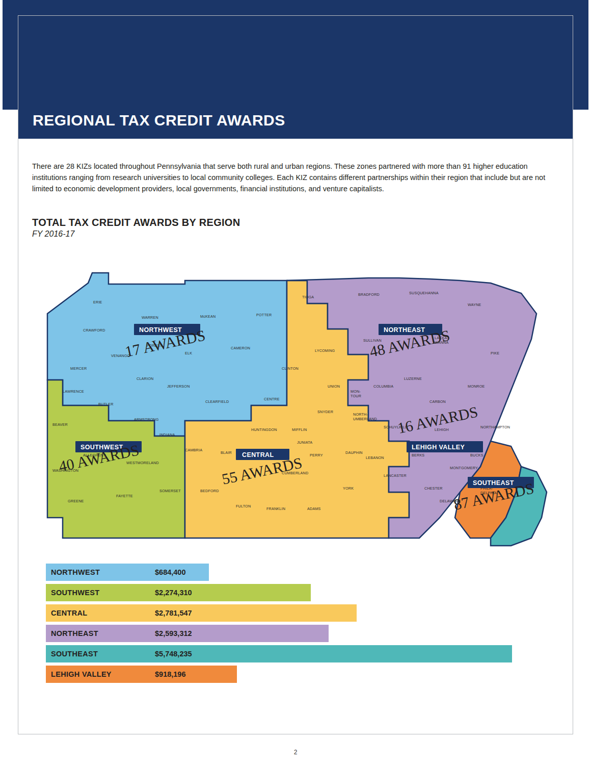REGIONAL TAX CREDIT AWARDS
There are 28 KIZs located throughout Pennsylvania that serve both rural and urban regions. These zones partnered with more than 91 higher education institutions ranging from research universities to local community colleges. Each KIZ contains different partnerships within their region that include but are not limited to economic development providers, local governments, financial institutions, and venture capitalists.
TOTAL TAX CREDIT AWARDS BY REGION
FY 2016-17
ERIE WARREN McKEAN POTTER CRAWFORD FOREST ELK CAMERON VENANGO MERCER CLARION JEFFERSON LAWRENCE CLEARFIELD BUTLER ARMSTRONG BEAVER INDIANA ALLEGHENY WESTMORELAND WASHINGTON CAMBRIA BLAIR SOMERSET BEDFORD GREENE FAYETTE FULTON FRANKLIN ADAMS HUNTINGDON MIFFLIN JUNIATA CENTRE CLINTON LYCOMING TIOGA BRADFORD SUSQUEHANNA WAYNE SULLIVAN LACKA-WANNA PIKE LUZERNE UNION MON-TOUR COLUMBIA MONROE CARBON SNYDER NORTH-UMBERLAND SCHUYLKILL LEHIGH NORTHAMPTON PERRY DAUPHIN LEBANON BERKS BUCKS CUMBERLAND LANCASTER MONTGOMERY YORK CHESTER PHILA-DELPHIA DELAWARE NORTHWEST 17 AWARDS NORTHEAST 48 AWARDS LEHIGH VALLEY 16 AWARDS SOUTHWEST 40 AWARDS CENTRAL 55 AWARDS SOUTHEAST 87 AWARDS
NORTHWEST
$684,400
SOUTHWEST
$2,274,310
CENTRAL
$2,781,547
NORTHEAST
$2,593,312
SOUTHEAST
$5,748,235
LEHIGH VALLEY
$918,196
2